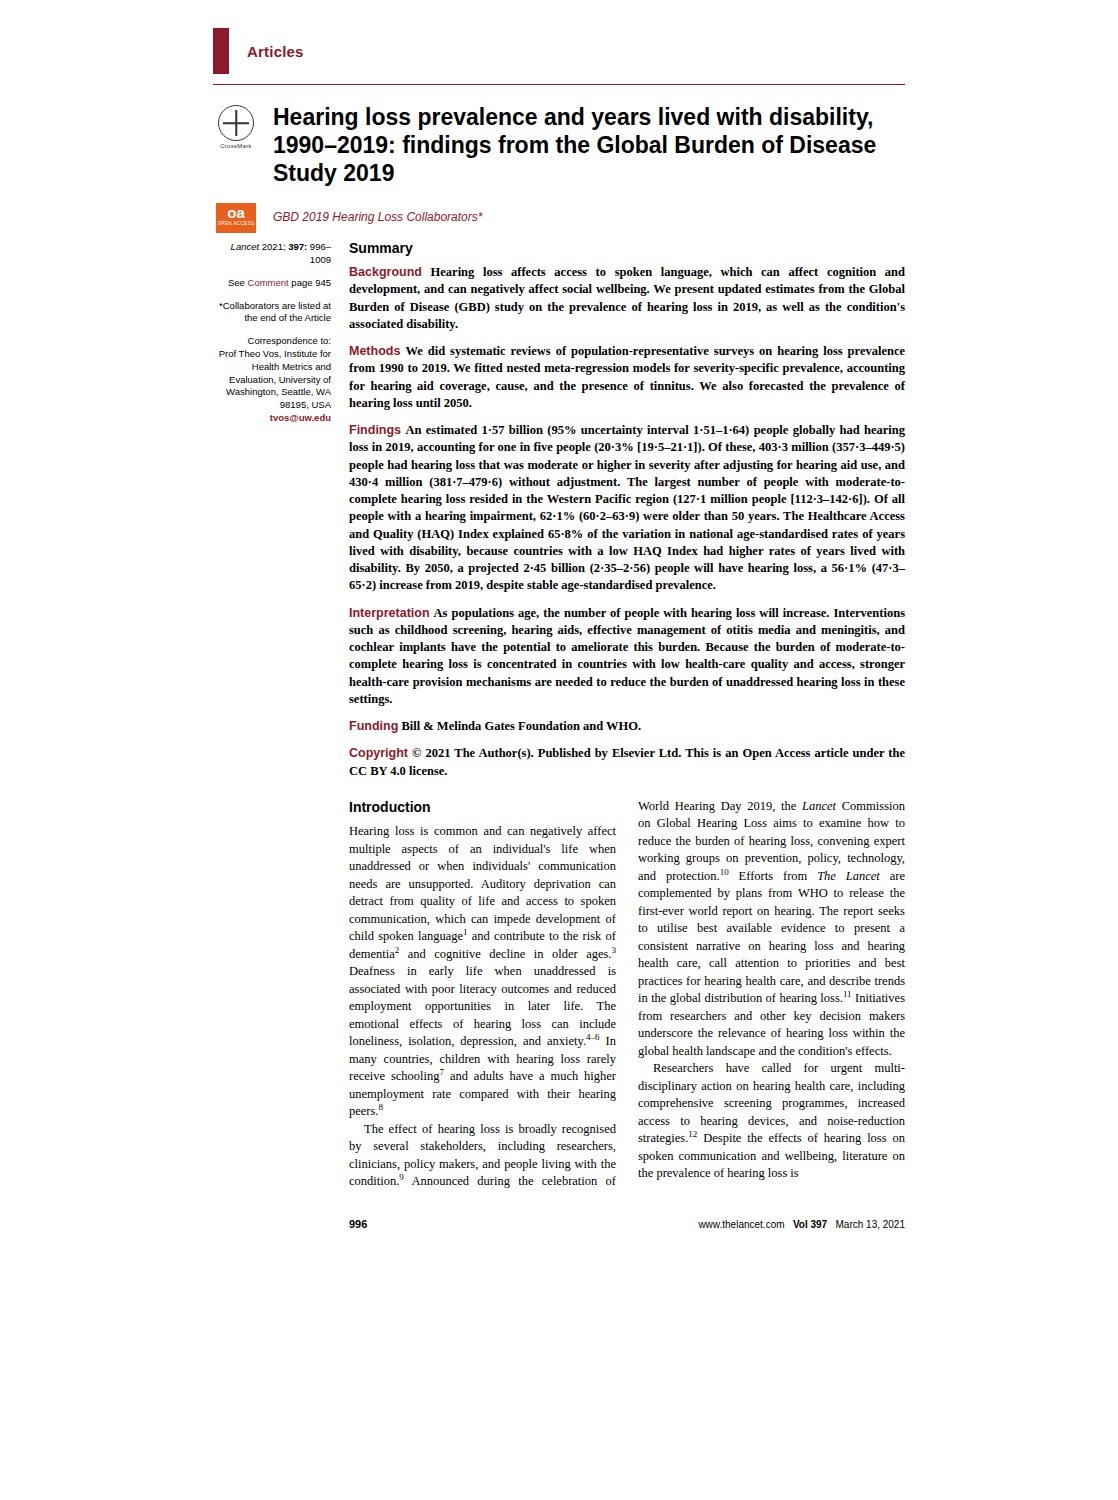Articles
CrossMark
Hearing loss prevalence and years lived with disability,
1990–2019: findings from the Global Burden of Disease
Study 2019
oaOPEN ACCESS
GBD 2019 Hearing Loss Collaborators*
Lancet 2021; 397: 996–1009
See Comment page 945
*Collaborators are listed at the end of the Article
Correspondence to:
Prof Theo Vos, Institute for Health Metrics and Evaluation, University of Washington, Seattle, WA 98195, USA
tvos@uw.edu
Summary
Background Hearing loss affects access to spoken language, which can affect cognition and development, and can negatively affect social wellbeing. We present updated estimates from the Global Burden of Disease (GBD) study on the prevalence of hearing loss in 2019, as well as the condition's associated disability.
Methods We did systematic reviews of population-representative surveys on hearing loss prevalence from 1990 to 2019. We fitted nested meta-regression models for severity-specific prevalence, accounting for hearing aid coverage, cause, and the presence of tinnitus. We also forecasted the prevalence of hearing loss until 2050.
Findings An estimated 1·57 billion (95% uncertainty interval 1·51–1·64) people globally had hearing loss in 2019, accounting for one in five people (20·3% [19·5–21·1]). Of these, 403·3 million (357·3–449·5) people had hearing loss that was moderate or higher in severity after adjusting for hearing aid use, and 430·4 million (381·7–479·6) without adjustment. The largest number of people with moderate-to-complete hearing loss resided in the Western Pacific region (127·1 million people [112·3–142·6]). Of all people with a hearing impairment, 62·1% (60·2–63·9) were older than 50 years. The Healthcare Access and Quality (HAQ) Index explained 65·8% of the variation in national age-standardised rates of years lived with disability, because countries with a low HAQ Index had higher rates of years lived with disability. By 2050, a projected 2·45 billion (2·35–2·56) people will have hearing loss, a 56·1% (47·3–65·2) increase from 2019, despite stable age-standardised prevalence.
Interpretation As populations age, the number of people with hearing loss will increase. Interventions such as childhood screening, hearing aids, effective management of otitis media and meningitis, and cochlear implants have the potential to ameliorate this burden. Because the burden of moderate-to-complete hearing loss is concentrated in countries with low health-care quality and access, stronger health-care provision mechanisms are needed to reduce the burden of unaddressed hearing loss in these settings.
Funding Bill & Melinda Gates Foundation and WHO.
Copyright © 2021 The Author(s). Published by Elsevier Ltd. This is an Open Access article under the CC BY 4.0 license.
Introduction
Hearing loss is common and can negatively affect multiple aspects of an individual's life when unaddressed or when individuals' communication needs are unsupported. Auditory deprivation can detract from quality of life and access to spoken communication, which can impede development of child spoken language1 and contribute to the risk of dementia2 and cognitive decline in older ages.3 Deafness in early life when unaddressed is associated with poor literacy outcomes and reduced employment opportunities in later life. The emotional effects of hearing loss can include loneliness, isolation, depression, and anxiety.4–6 In many countries, children with hearing loss rarely receive schooling7 and adults have a much higher unemployment rate compared with their hearing peers.8
The effect of hearing loss is broadly recognised by several stakeholders, including researchers, clinicians, policy makers, and people living with the condition.9 Announced during the celebration of World Hearing Day 2019, the Lancet Commission on Global Hearing Loss aims to examine how to reduce the burden of hearing loss, convening expert working groups on prevention, policy, technology, and protection.10 Efforts from The Lancet are complemented by plans from WHO to release the first-ever world report on hearing. The report seeks to utilise best available evidence to present a consistent narrative on hearing loss and hearing health care, call attention to priorities and best practices for hearing health care, and describe trends in the global distribution of hearing loss.11 Initiatives from researchers and other key decision makers underscore the relevance of hearing loss within the global health landscape and the condition's effects.
Researchers have called for urgent multi-disciplinary action on hearing health care, including comprehensive screening programmes, increased access to hearing devices, and noise-reduction strategies.12 Despite the effects of hearing loss on spoken communication and wellbeing, literature on the prevalence of hearing loss is
996
www.thelancet.com Vol 397 March 13, 2021